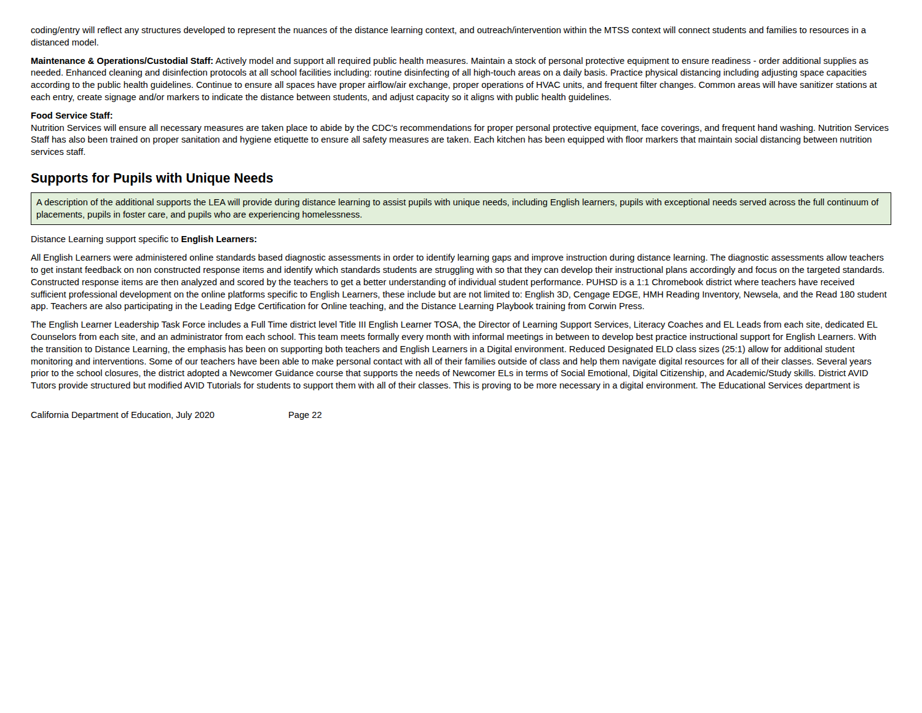coding/entry will reflect any structures developed to represent the nuances of the distance learning context, and outreach/intervention within the MTSS context will connect students and families to resources in a distanced model.
Maintenance & Operations/Custodial Staff: Actively model and support all required public health measures. Maintain a stock of personal protective equipment to ensure readiness - order additional supplies as needed. Enhanced cleaning and disinfection protocols at all school facilities including: routine disinfecting of all high-touch areas on a daily basis. Practice physical distancing including adjusting space capacities according to the public health guidelines. Continue to ensure all spaces have proper airflow/air exchange, proper operations of HVAC units, and frequent filter changes. Common areas will have sanitizer stations at each entry, create signage and/or markers to indicate the distance between students, and adjust capacity so it aligns with public health guidelines.
Food Service Staff:
Nutrition Services will ensure all necessary measures are taken place to abide by the CDC's recommendations for proper personal protective equipment, face coverings, and frequent hand washing. Nutrition Services Staff has also been trained on proper sanitation and hygiene etiquette to ensure all safety measures are taken. Each kitchen has been equipped with floor markers that maintain social distancing between nutrition services staff.
Supports for Pupils with Unique Needs
A description of the additional supports the LEA will provide during distance learning to assist pupils with unique needs, including English learners, pupils with exceptional needs served across the full continuum of placements, pupils in foster care, and pupils who are experiencing homelessness.
Distance Learning support specific to English Learners:
All English Learners were administered online standards based diagnostic assessments in order to identify learning gaps and improve instruction during distance learning. The diagnostic assessments allow teachers to get instant feedback on non constructed response items and identify which standards students are struggling with so that they can develop their instructional plans accordingly and focus on the targeted standards. Constructed response items are then analyzed and scored by the teachers to get a better understanding of individual student performance. PUHSD is a 1:1 Chromebook district where teachers have received sufficient professional development on the online platforms specific to English Learners, these include but are not limited to: English 3D, Cengage EDGE, HMH Reading Inventory, Newsela, and the Read 180 student app. Teachers are also participating in the Leading Edge Certification for Online teaching, and the Distance Learning Playbook training from Corwin Press.
The English Learner Leadership Task Force includes a Full Time district level Title III English Learner TOSA, the Director of Learning Support Services, Literacy Coaches and EL Leads from each site, dedicated EL Counselors from each site, and an administrator from each school. This team meets formally every month with informal meetings in between to develop best practice instructional support for English Learners. With the transition to Distance Learning, the emphasis has been on supporting both teachers and English Learners in a Digital environment. Reduced Designated ELD class sizes (25:1) allow for additional student monitoring and interventions. Some of our teachers have been able to make personal contact with all of their families outside of class and help them navigate digital resources for all of their classes. Several years prior to the school closures, the district adopted a Newcomer Guidance course that supports the needs of Newcomer ELs in terms of Social Emotional, Digital Citizenship, and Academic/Study skills. District AVID Tutors provide structured but modified AVID Tutorials for students to support them with all of their classes. This is proving to be more necessary in a digital environment. The Educational Services department is
California Department of Education, July 2020 Page 22